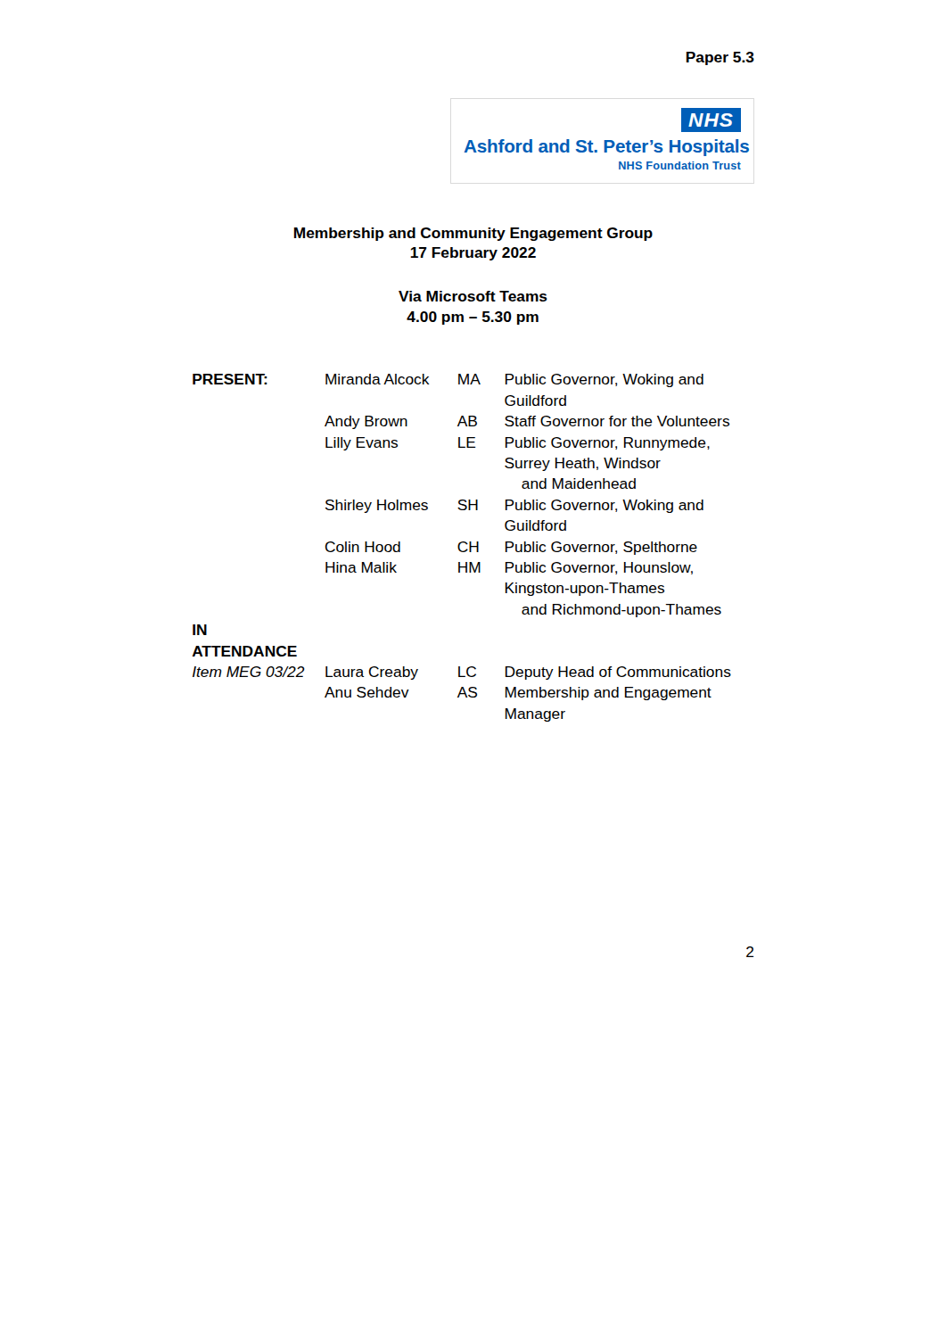Paper 5.3
NHS
Ashford and St. Peter’s Hospitals
NHS Foundation Trust
Membership and Community Engagement Group
17 February 2022
Via Microsoft Teams
4.00 pm – 5.30 pm
| PRESENT: | Miranda Alcock | MA | Public Governor, Woking and Guildford |
| | Andy Brown | AB | Staff Governor for the Volunteers |
| | Lilly Evans | LE | Public Governor, Runnymede, Surrey Heath, Windsor |
| | | | and Maidenhead |
| | Shirley Holmes | SH | Public Governor, Woking and Guildford |
| | Colin Hood | CH | Public Governor, Spelthorne |
| | Hina Malik | HM | Public Governor, Hounslow, Kingston-upon-Thames |
| | | | and Richmond-upon-Thames |
| IN | | | |
| ATTENDANCE | | | |
| Item MEG 03/22 | Laura Creaby | LC | Deputy Head of Communications |
| | Anu Sehdev | AS | Membership and Engagement Manager |
2